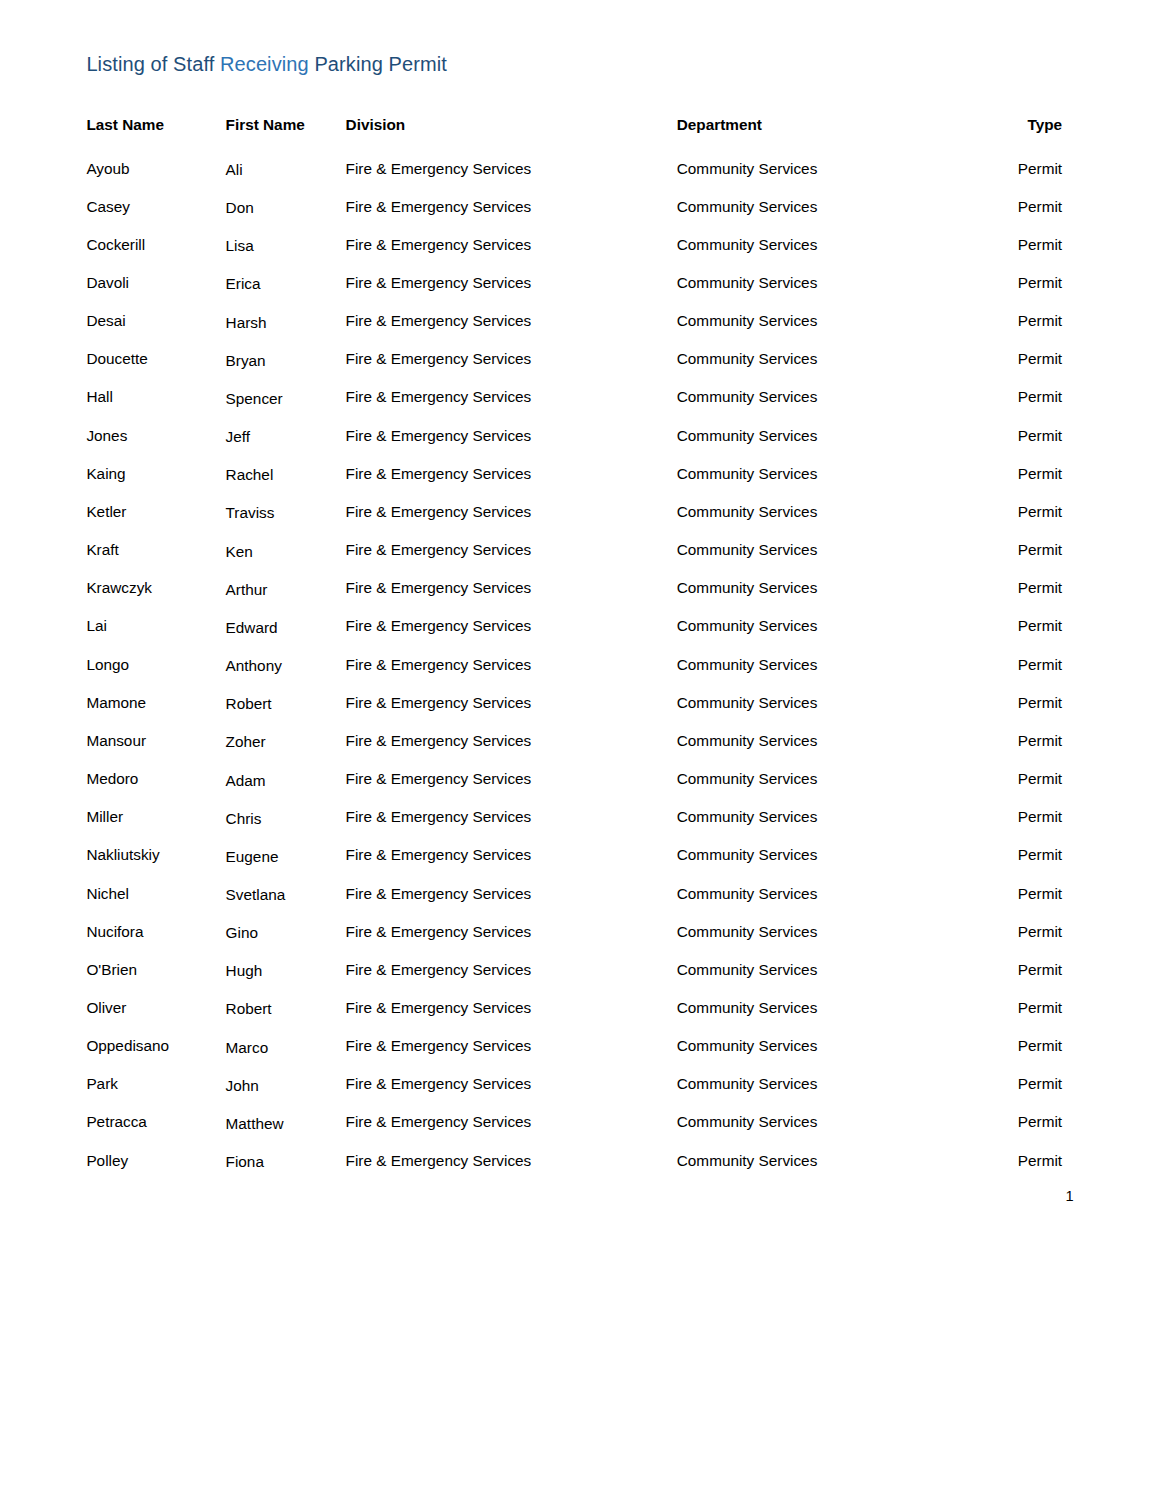Listing of Staff Receiving Parking Permit
| Last Name | First Name | Division | Department | Type |
| --- | --- | --- | --- | --- |
| Ayoub | Ali | Fire & Emergency Services | Community Services | Permit |
| Casey | Don | Fire & Emergency Services | Community Services | Permit |
| Cockerill | Lisa | Fire & Emergency Services | Community Services | Permit |
| Davoli | Erica | Fire & Emergency Services | Community Services | Permit |
| Desai | Harsh | Fire & Emergency Services | Community Services | Permit |
| Doucette | Bryan | Fire & Emergency Services | Community Services | Permit |
| Hall | Spencer | Fire & Emergency Services | Community Services | Permit |
| Jones | Jeff | Fire & Emergency Services | Community Services | Permit |
| Kaing | Rachel | Fire & Emergency Services | Community Services | Permit |
| Ketler | Traviss | Fire & Emergency Services | Community Services | Permit |
| Kraft | Ken | Fire & Emergency Services | Community Services | Permit |
| Krawczyk | Arthur | Fire & Emergency Services | Community Services | Permit |
| Lai | Edward | Fire & Emergency Services | Community Services | Permit |
| Longo | Anthony | Fire & Emergency Services | Community Services | Permit |
| Mamone | Robert | Fire & Emergency Services | Community Services | Permit |
| Mansour | Zoher | Fire & Emergency Services | Community Services | Permit |
| Medoro | Adam | Fire & Emergency Services | Community Services | Permit |
| Miller | Chris | Fire & Emergency Services | Community Services | Permit |
| Nakliutskiy | Eugene | Fire & Emergency Services | Community Services | Permit |
| Nichel | Svetlana | Fire & Emergency Services | Community Services | Permit |
| Nucifora | Gino | Fire & Emergency Services | Community Services | Permit |
| O'Brien | Hugh | Fire & Emergency Services | Community Services | Permit |
| Oliver | Robert | Fire & Emergency Services | Community Services | Permit |
| Oppedisano | Marco | Fire & Emergency Services | Community Services | Permit |
| Park | John | Fire & Emergency Services | Community Services | Permit |
| Petracca | Matthew | Fire & Emergency Services | Community Services | Permit |
| Polley | Fiona | Fire & Emergency Services | Community Services | Permit |
1